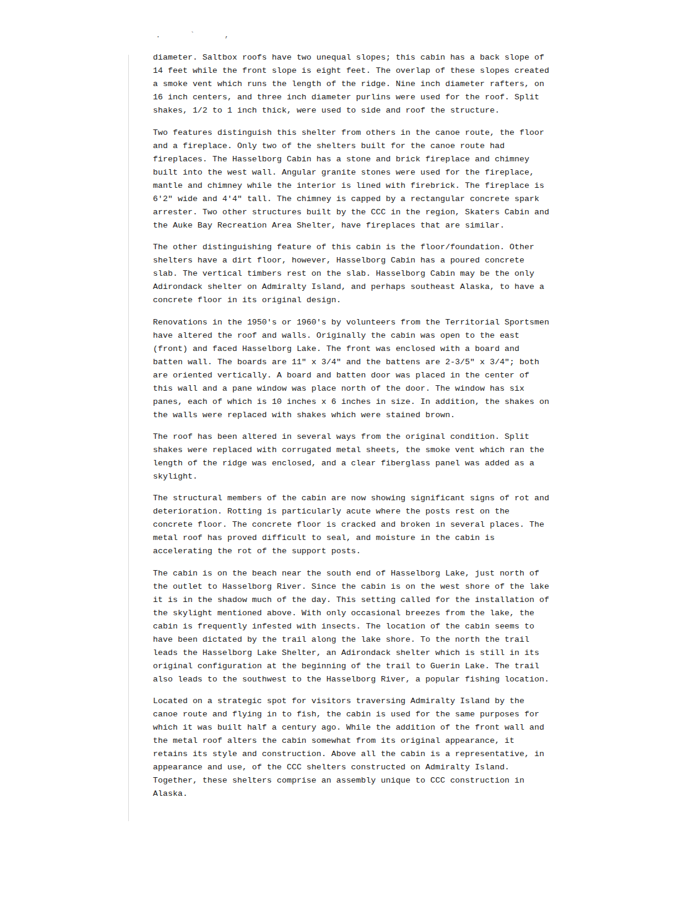. ` ,
diameter. Saltbox roofs have two unequal slopes; this cabin has a back slope of 14 feet while the front slope is eight feet. The overlap of these slopes created a smoke vent which runs the length of the ridge. Nine inch diameter rafters, on 16 inch centers, and three inch diameter purlins were used for the roof. Split shakes, 1/2 to 1 inch thick, were used to side and roof the structure.
Two features distinguish this shelter from others in the canoe route, the floor and a fireplace. Only two of the shelters built for the canoe route had fireplaces. The Hasselborg Cabin has a stone and brick fireplace and chimney built into the west wall. Angular granite stones were used for the fireplace, mantle and chimney while the interior is lined with firebrick. The fireplace is 6'2" wide and 4'4" tall. The chimney is capped by a rectangular concrete spark arrester. Two other structures built by the CCC in the region, Skaters Cabin and the Auke Bay Recreation Area Shelter, have fireplaces that are similar.
The other distinguishing feature of this cabin is the floor/foundation. Other shelters have a dirt floor, however, Hasselborg Cabin has a poured concrete slab. The vertical timbers rest on the slab. Hasselborg Cabin may be the only Adirondack shelter on Admiralty Island, and perhaps southeast Alaska, to have a concrete floor in its original design.
Renovations in the 1950's or 1960's by volunteers from the Territorial Sportsmen have altered the roof and walls. Originally the cabin was open to the east (front) and faced Hasselborg Lake. The front was enclosed with a board and batten wall. The boards are 11" x 3/4" and the battens are 2-3/5" x 3/4"; both are oriented vertically. A board and batten door was placed in the center of this wall and a pane window was place north of the door. The window has six panes, each of which is 10 inches x 6 inches in size. In addition, the shakes on the walls were replaced with shakes which were stained brown.
The roof has been altered in several ways from the original condition. Split shakes were replaced with corrugated metal sheets, the smoke vent which ran the length of the ridge was enclosed, and a clear fiberglass panel was added as a skylight.
The structural members of the cabin are now showing significant signs of rot and deterioration. Rotting is particularly acute where the posts rest on the concrete floor. The concrete floor is cracked and broken in several places. The metal roof has proved difficult to seal, and moisture in the cabin is accelerating the rot of the support posts.
The cabin is on the beach near the south end of Hasselborg Lake, just north of the outlet to Hasselborg River. Since the cabin is on the west shore of the lake it is in the shadow much of the day. This setting called for the installation of the skylight mentioned above. With only occasional breezes from the lake, the cabin is frequently infested with insects. The location of the cabin seems to have been dictated by the trail along the lake shore. To the north the trail leads the Hasselborg Lake Shelter, an Adirondack shelter which is still in its original configuration at the beginning of the trail to Guerin Lake. The trail also leads to the southwest to the Hasselborg River, a popular fishing location.
Located on a strategic spot for visitors traversing Admiralty Island by the canoe route and flying in to fish, the cabin is used for the same purposes for which it was built half a century ago. While the addition of the front wall and the metal roof alters the cabin somewhat from its original appearance, it retains its style and construction. Above all the cabin is a representative, in appearance and use, of the CCC shelters constructed on Admiralty Island. Together, these shelters comprise an assembly unique to CCC construction in Alaska.